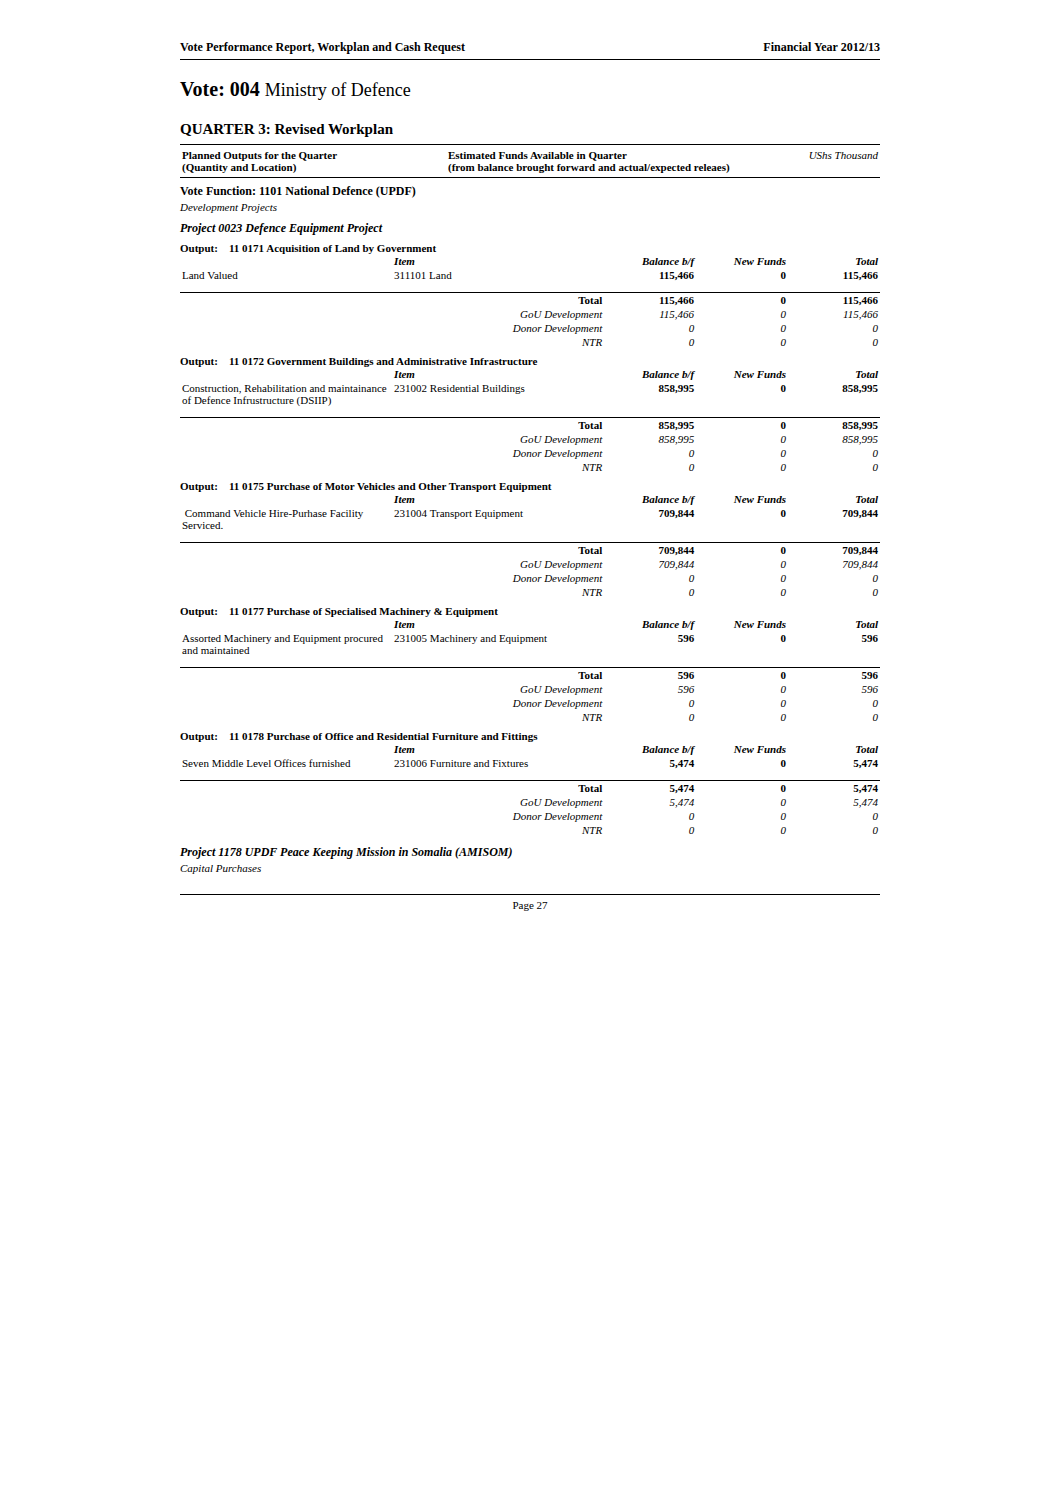Vote Performance Report, Workplan and Cash Request
Financial Year 2012/13
Vote: 004 Ministry of Defence
QUARTER 3: Revised Workplan
| Planned Outputs for the Quarter (Quantity and Location) | Estimated Funds Available in Quarter (from balance brought forward and actual/expected releaes) | UShs Thousand |
Vote Function: 1101 National Defence (UPDF)
Development Projects
Project 0023 Defence Equipment Project
Output: 11 0171 Acquisition of Land by Government
| | Item | Balance b/f | New Funds | Total |
| Land Valued | 311101 Land | 115,466 | 0 | 115,466 |
| | Total | 115,466 | 0 | 115,466 |
| | GoU Development | 115,466 | 0 | 115,466 |
| | Donor Development | 0 | 0 | 0 |
| | NTR | 0 | 0 | 0 |
Output: 11 0172 Government Buildings and Administrative Infrastructure
| | Item | Balance b/f | New Funds | Total |
| Construction, Rehabilitation and maintainance of Defence Infrustructure (DSIIP) | 231002 Residential Buildings | 858,995 | 0 | 858,995 |
| | Total | 858,995 | 0 | 858,995 |
| | GoU Development | 858,995 | 0 | 858,995 |
| | Donor Development | 0 | 0 | 0 |
| | NTR | 0 | 0 | 0 |
Output: 11 0175 Purchase of Motor Vehicles and Other Transport Equipment
| | Item | Balance b/f | New Funds | Total |
| Command Vehicle Hire-Purhase Facility Serviced. | 231004 Transport Equipment | 709,844 | 0 | 709,844 |
| | Total | 709,844 | 0 | 709,844 |
| | GoU Development | 709,844 | 0 | 709,844 |
| | Donor Development | 0 | 0 | 0 |
| | NTR | 0 | 0 | 0 |
Output: 11 0177 Purchase of Specialised Machinery & Equipment
| | Item | Balance b/f | New Funds | Total |
| Assorted Machinery and Equipment procured and maintained | 231005 Machinery and Equipment | 596 | 0 | 596 |
| | Total | 596 | 0 | 596 |
| | GoU Development | 596 | 0 | 596 |
| | Donor Development | 0 | 0 | 0 |
| | NTR | 0 | 0 | 0 |
Output: 11 0178 Purchase of Office and Residential Furniture and Fittings
| | Item | Balance b/f | New Funds | Total |
| Seven Middle Level Offices furnished | 231006 Furniture and Fixtures | 5,474 | 0 | 5,474 |
| | Total | 5,474 | 0 | 5,474 |
| | GoU Development | 5,474 | 0 | 5,474 |
| | Donor Development | 0 | 0 | 0 |
| | NTR | 0 | 0 | 0 |
Project 1178 UPDF Peace Keeping Mission in Somalia (AMISOM)
Capital Purchases
Page 27